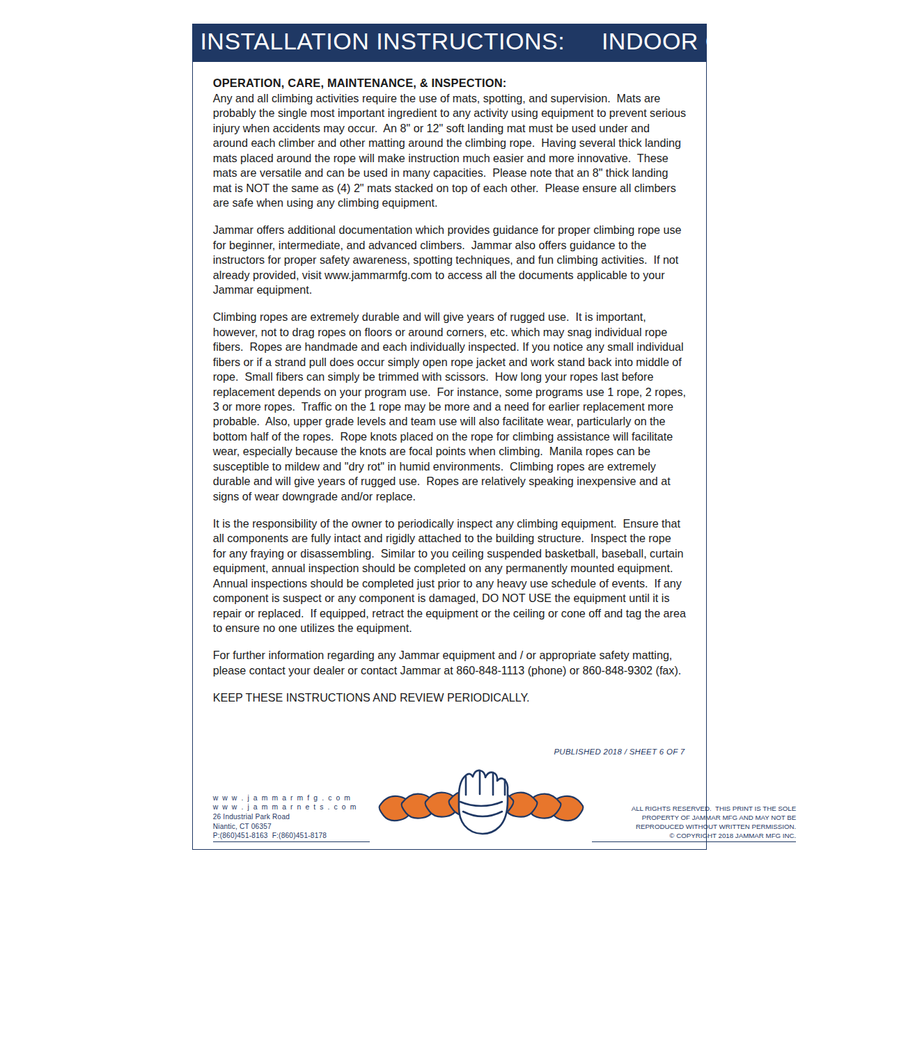INSTALLATION INSTRUCTIONS: INDOOR CLIMBING ROPES
OPERATION, CARE, MAINTENANCE, & INSPECTION:
Any and all climbing activities require the use of mats, spotting, and supervision. Mats are probably the single most important ingredient to any activity using equipment to prevent serious injury when accidents may occur. An 8" or 12" soft landing mat must be used under and around each climber and other matting around the climbing rope. Having several thick landing mats placed around the rope will make instruction much easier and more innovative. These mats are versatile and can be used in many capacities. Please note that an 8" thick landing mat is NOT the same as (4) 2" mats stacked on top of each other. Please ensure all climbers are safe when using any climbing equipment.
Jammar offers additional documentation which provides guidance for proper climbing rope use for beginner, intermediate, and advanced climbers. Jammar also offers guidance to the instructors for proper safety awareness, spotting techniques, and fun climbing activities. If not already provided, visit www.jammarmfg.com to access all the documents applicable to your Jammar equipment.
Climbing ropes are extremely durable and will give years of rugged use. It is important, however, not to drag ropes on floors or around corners, etc. which may snag individual rope fibers. Ropes are handmade and each individually inspected. If you notice any small individual fibers or if a strand pull does occur simply open rope jacket and work stand back into middle of rope. Small fibers can simply be trimmed with scissors. How long your ropes last before replacement depends on your program use. For instance, some programs use 1 rope, 2 ropes, 3 or more ropes. Traffic on the 1 rope may be more and a need for earlier replacement more probable. Also, upper grade levels and team use will also facilitate wear, particularly on the bottom half of the ropes. Rope knots placed on the rope for climbing assistance will facilitate wear, especially because the knots are focal points when climbing. Manila ropes can be susceptible to mildew and "dry rot" in humid environments. Climbing ropes are extremely durable and will give years of rugged use. Ropes are relatively speaking inexpensive and at signs of wear downgrade and/or replace.
It is the responsibility of the owner to periodically inspect any climbing equipment. Ensure that all components are fully intact and rigidly attached to the building structure. Inspect the rope for any fraying or disassembling. Similar to you ceiling suspended basketball, baseball, curtain equipment, annual inspection should be completed on any permanently mounted equipment. Annual inspections should be completed just prior to any heavy use schedule of events. If any component is suspect or any component is damaged, DO NOT USE the equipment until it is repair or replaced. If equipped, retract the equipment or the ceiling or cone off and tag the area to ensure no one utilizes the equipment.
For further information regarding any Jammar equipment and / or appropriate safety matting, please contact your dealer or contact Jammar at 860-848-1113 (phone) or 860-848-9302 (fax).
KEEP THESE INSTRUCTIONS AND REVIEW PERIODICALLY.
PUBLISHED 2018 / SHEET 6 OF 7
w w w . j a m m a r m f g . c o m
w w w . j a m m a r n e t s . c o m
26 Industrial Park Road
Niantic, CT 06357
P:(860)451-8163 F:(860)451-8178
Jammar logo: clenched fist gripping a rope
ALL RIGHTS RESERVED. THIS PRINT IS THE SOLE
PROPERTY OF JAMMAR MFG AND MAY NOT BE
REPRODUCED WITHOUT WRITTEN PERMISSION.
© COPYRIGHT 2018 JAMMAR MFG INC.